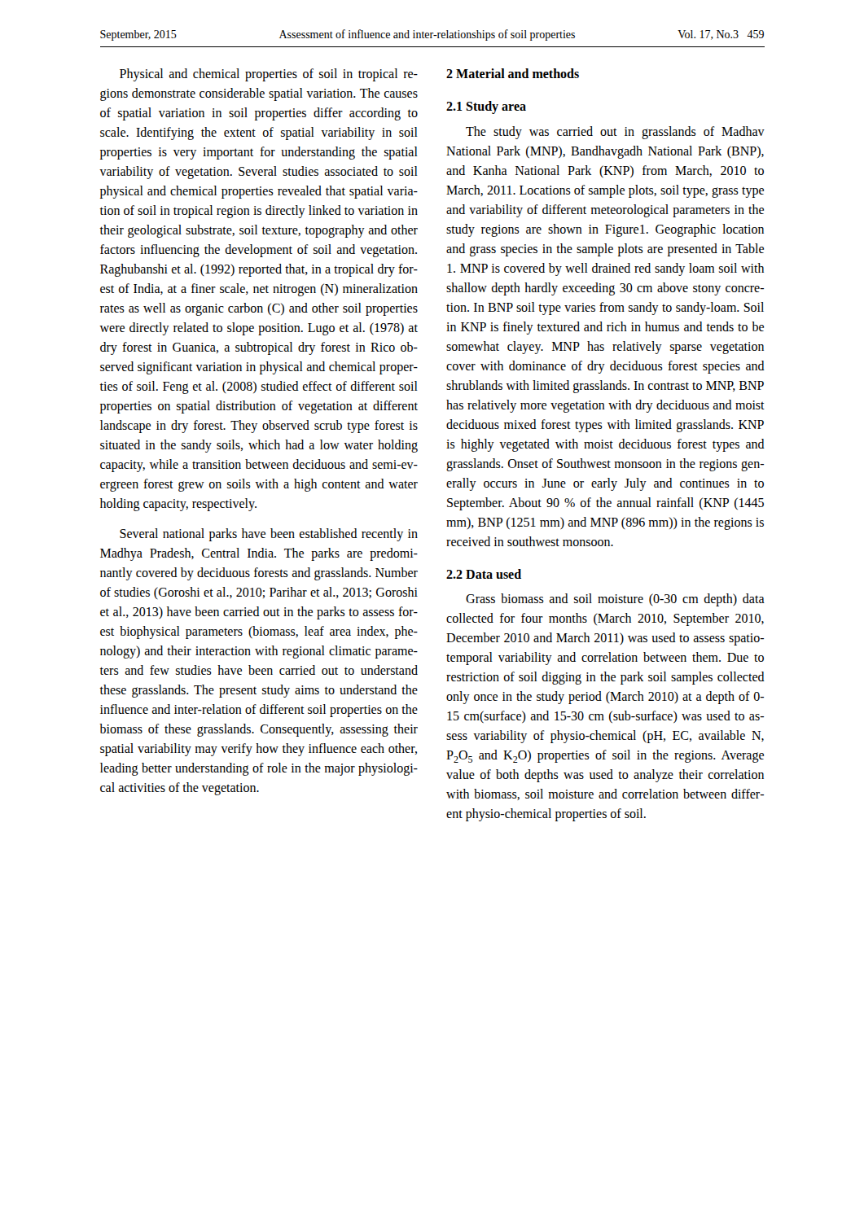September, 2015 Assessment of influence and inter-relationships of soil properties Vol. 17, No.3 459
Physical and chemical properties of soil in tropical regions demonstrate considerable spatial variation. The causes of spatial variation in soil properties differ according to scale. Identifying the extent of spatial variability in soil properties is very important for understanding the spatial variability of vegetation. Several studies associated to soil physical and chemical properties revealed that spatial variation of soil in tropical region is directly linked to variation in their geological substrate, soil texture, topography and other factors influencing the development of soil and vegetation. Raghubanshi et al. (1992) reported that, in a tropical dry forest of India, at a finer scale, net nitrogen (N) mineralization rates as well as organic carbon (C) and other soil properties were directly related to slope position. Lugo et al. (1978) at dry forest in Guanica, a subtropical dry forest in Rico observed significant variation in physical and chemical properties of soil. Feng et al. (2008) studied effect of different soil properties on spatial distribution of vegetation at different landscape in dry forest. They observed scrub type forest is situated in the sandy soils, which had a low water holding capacity, while a transition between deciduous and semi-evergreen forest grew on soils with a high content and water holding capacity, respectively.
Several national parks have been established recently in Madhya Pradesh, Central India. The parks are predominantly covered by deciduous forests and grasslands. Number of studies (Goroshi et al., 2010; Parihar et al., 2013; Goroshi et al., 2013) have been carried out in the parks to assess forest biophysical parameters (biomass, leaf area index, phenology) and their interaction with regional climatic parameters and few studies have been carried out to understand these grasslands. The present study aims to understand the influence and inter-relation of different soil properties on the biomass of these grasslands. Consequently, assessing their spatial variability may verify how they influence each other, leading better understanding of role in the major physiological activities of the vegetation.
2 Material and methods
2.1 Study area
The study was carried out in grasslands of Madhav National Park (MNP), Bandhavgadh National Park (BNP), and Kanha National Park (KNP) from March, 2010 to March, 2011. Locations of sample plots, soil type, grass type and variability of different meteorological parameters in the study regions are shown in Figure1. Geographic location and grass species in the sample plots are presented in Table 1. MNP is covered by well drained red sandy loam soil with shallow depth hardly exceeding 30 cm above stony concretion. In BNP soil type varies from sandy to sandy-loam. Soil in KNP is finely textured and rich in humus and tends to be somewhat clayey. MNP has relatively sparse vegetation cover with dominance of dry deciduous forest species and shrublands with limited grasslands. In contrast to MNP, BNP has relatively more vegetation with dry deciduous and moist deciduous mixed forest types with limited grasslands. KNP is highly vegetated with moist deciduous forest types and grasslands. Onset of Southwest monsoon in the regions generally occurs in June or early July and continues in to September. About 90 % of the annual rainfall (KNP (1445 mm), BNP (1251 mm) and MNP (896 mm)) in the regions is received in southwest monsoon.
2.2 Data used
Grass biomass and soil moisture (0-30 cm depth) data collected for four months (March 2010, September 2010, December 2010 and March 2011) was used to assess spatio-temporal variability and correlation between them. Due to restriction of soil digging in the park soil samples collected only once in the study period (March 2010) at a depth of 0-15 cm(surface) and 15-30 cm (sub-surface) was used to assess variability of physio-chemical (pH, EC, available N, P2O5 and K2O) properties of soil in the regions. Average value of both depths was used to analyze their correlation with biomass, soil moisture and correlation between different physio-chemical properties of soil.